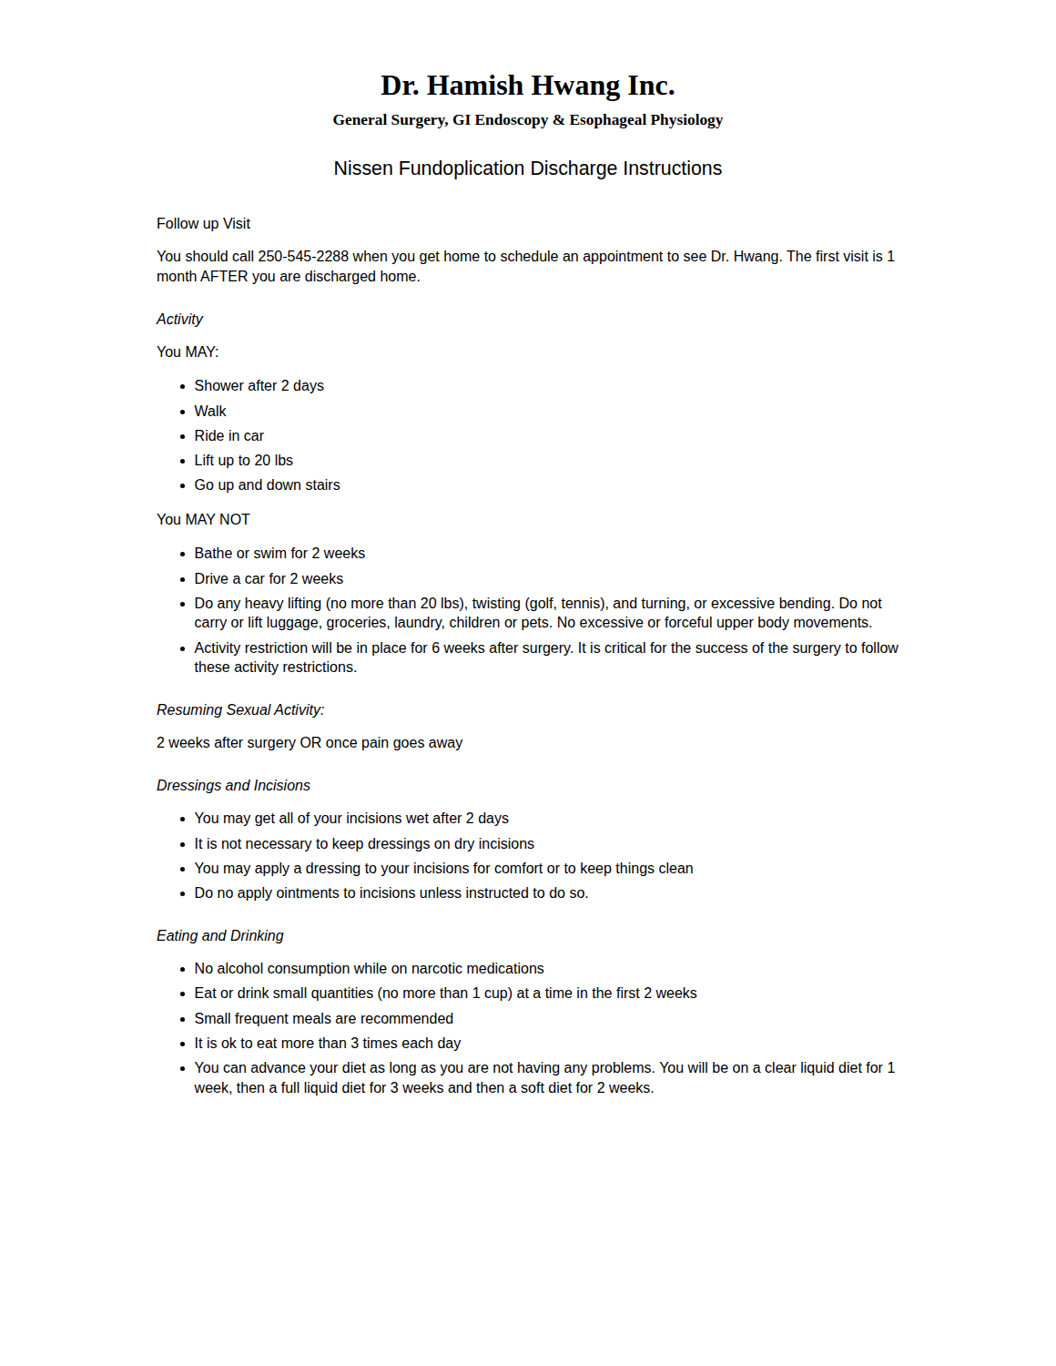Dr. Hamish Hwang Inc.
General Surgery, GI Endoscopy & Esophageal Physiology
Nissen Fundoplication Discharge Instructions
Follow up Visit
You should call 250-545-2288 when you get home to schedule an appointment to see Dr. Hwang. The first visit is 1 month AFTER you are discharged home.
Activity
You MAY:
Shower after 2 days
Walk
Ride in car
Lift up to 20 lbs
Go up and down stairs
You MAY NOT
Bathe or swim for 2 weeks
Drive a car for 2 weeks
Do any heavy lifting (no more than 20 lbs), twisting (golf, tennis), and turning, or excessive bending. Do not carry or lift luggage, groceries, laundry, children or pets. No excessive or forceful upper body movements.
Activity restriction will be in place for 6 weeks after surgery. It is critical for the success of the surgery to follow these activity restrictions.
Resuming Sexual Activity:
2 weeks after surgery OR once pain goes away
Dressings and Incisions
You may get all of your incisions wet after 2 days
It is not necessary to keep dressings on dry incisions
You may apply a dressing to your incisions for comfort or to keep things clean
Do no apply ointments to incisions unless instructed to do so.
Eating and Drinking
No alcohol consumption while on narcotic medications
Eat or drink small quantities (no more than 1 cup) at a time in the first 2 weeks
Small frequent meals are recommended
It is ok to eat more than 3 times each day
You can advance your diet as long as you are not having any problems. You will be on a clear liquid diet for 1 week, then a full liquid diet for 3 weeks and then a soft diet for 2 weeks.